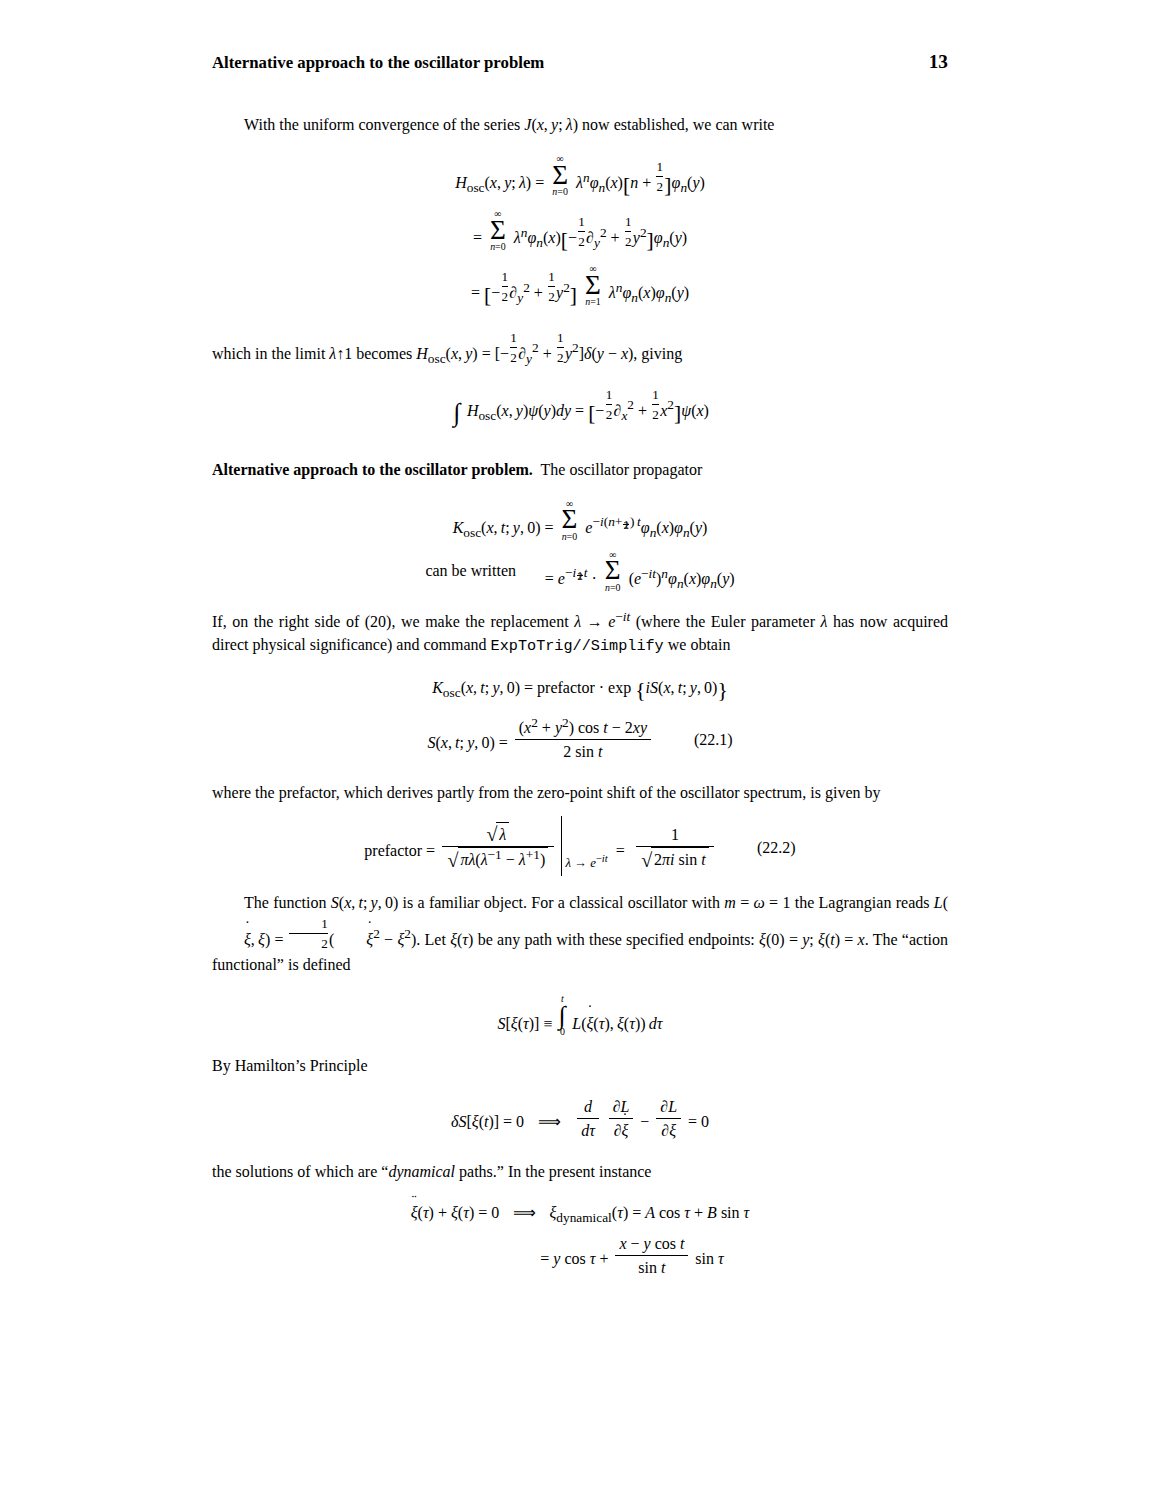Alternative approach to the oscillator problem 13
With the uniform convergence of the series J(x, y; λ) now established, we can write
Hosc(x, y; λ) = ∞Σn=0 λnφn(x)[n + 12] φn(y)
= ∞Σn=0 λnφn(x)[−12∂y2 + 12 y2] φn(y)
= [−12∂y2 + 12 y2] ∞Σn=1 λnφn(x)φn(y)
which in the limit λ↑1 becomes Hosc(x, y) = [−12∂y2 + 12 y2]δ(y − x), giving
∫ Hosc(x, y)ψ(y)dy = [−12∂x2 + 12 x2] ψ(x)
Alternative approach to the oscillator problem. The oscillator propagator
Kosc(x, t; y, 0) = ∞Σn=0 e−i(n+12) tφn(x)φn(y)
can be written = e−i 12 t · ∞Σn=0 (e−it)nφn(x)φn(y)
If, on the right side of (20), we make the replacement λ → e−it (where the Euler parameter λ has now acquired direct physical significance) and command ExpToTrig//Simplify we obtain
Kosc(x, t; y, 0) = prefactor · exp {iS(x, t; y, 0)}
S(x, t; y, 0) = (x2 + y2) cos t − 2xy 2 sin t (22.1)
where the prefactor, which derives partly from the zero-point shift of the oscillator spectrum, is given by
prefactor = λ πλ(λ−1 − λ+1) λ → e−it = 1 2πi sin t (22.2)
The function S(x, t; y, 0) is a familiar object. For a classical oscillator with m = ω = 1 the Lagrangian reads L(ξ, ξ) = 12(ξ2 − ξ2). Let ξ(τ) be any path with these specified endpoints: ξ(0) = y; ξ(t) = x. The “action functional” is defined
S[ξ(τ)] ≡ t∫0 L(ξ(τ), ξ(τ)) dτ
By Hamilton’s Principle
δS[ξ(t)] = 0 ⟹ ddτ ∂L∂ξ − ∂L∂ξ = 0
the solutions of which are “dynamical paths.” In the present instance
ξ(τ) + ξ(τ) = 0 ⟹ ξdynamical(τ) = A cos τ + B sin τ
= y cos τ + x − y cos t sin t sin τ